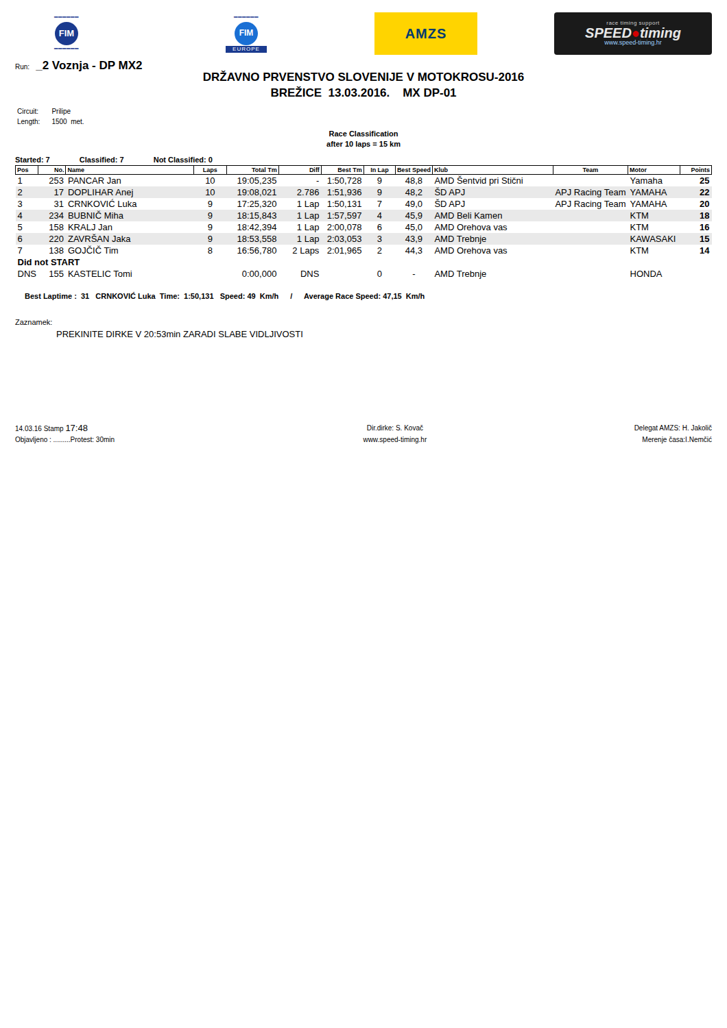━━━━━━
FIM
━━━━━━
━━━━━━
FIM
EUROPE
AMZS
race timing support
SPEED●timing
www.speed-timing.hr
Run: _2 Voznja - DP MX2
DRŽAVNO PRVENSTVO SLOVENIJE V MOTOKROSU-2016
BREŽICE 13.03.2016. MX DP-01
| Circuit: | Prilipe |
| Length: | 1500 met. |
Race Classification
after 10 laps = 15 km
Started: 7 Classified: 7 Not Classified: 0
| Pos | No. | Name | Laps | Total Tm | Diff | Best Tm | In Lap | Best Speed | Klub | Team | Motor | Points |
| --- | --- | --- | --- | --- | --- | --- | --- | --- | --- | --- | --- | --- |
| 1 | 253 | PANCAR Jan | 10 | 19:05,235 | - | 1:50,728 | 9 | 48,8 | AMD Šentvid pri Stični | | Yamaha | 25 |
| 2 | 17 | DOPLIHAR Anej | 10 | 19:08,021 | 2.786 | 1:51,936 | 9 | 48,2 | ŠD APJ | APJ Racing Team | YAMAHA | 22 |
| 3 | 31 | CRNKOVIĆ Luka | 9 | 17:25,320 | 1 Lap | 1:50,131 | 7 | 49,0 | ŠD APJ | APJ Racing Team | YAMAHA | 20 |
| 4 | 234 | BUBNIČ Miha | 9 | 18:15,843 | 1 Lap | 1:57,597 | 4 | 45,9 | AMD Beli Kamen | | KTM | 18 |
| 5 | 158 | KRALJ Jan | 9 | 18:42,394 | 1 Lap | 2:00,078 | 6 | 45,0 | AMD Orehova vas | | KTM | 16 |
| 6 | 220 | ZAVRŠAN Jaka | 9 | 18:53,558 | 1 Lap | 2:03,053 | 3 | 43,9 | AMD Trebnje | | KAWASAKI | 15 |
| 7 | 138 | GOJČIČ Tim | 8 | 16:56,780 | 2 Laps | 2:01,965 | 2 | 44,3 | AMD Orehova vas | | KTM | 14 |
| Did not START |
| DNS | 155 | KASTELIC Tomi | | 0:00,000 | DNS | | 0 | - | AMD Trebnje | | HONDA | |
Best Laptime : 31 CRNKOVIĆ Luka Time: 1:50,131 Speed: 49 Km/h / Average Race Speed: 47,15 Km/h
Zaznamek:
PREKINITE DIRKE V 20:53min ZARADI SLABE VIDLJIVOSTI
| 14.03.16 Stamp 17:48 | Dir.dirke: S. Kovač | Delegat AMZS: H. Jakolič |
| Objavljeno : .........Protest: 30min | www.speed-timing.hr | Merenje časa:I.Nemčić |